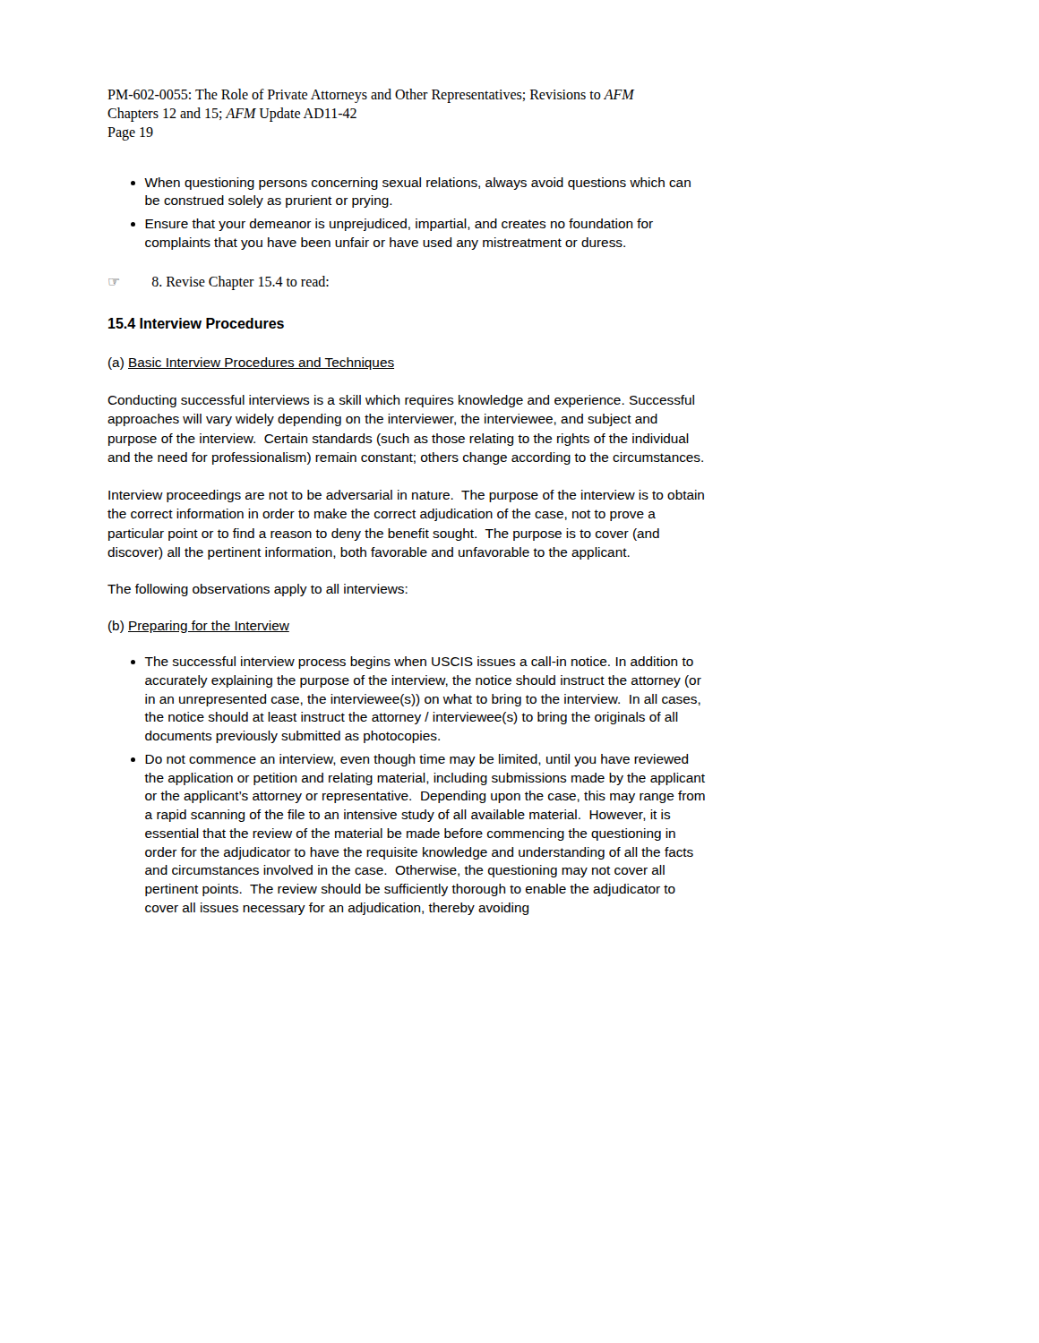PM-602-0055: The Role of Private Attorneys and Other Representatives; Revisions to AFM
Chapters 12 and 15; AFM Update AD11-42
Page 19
When questioning persons concerning sexual relations, always avoid questions which can be construed solely as prurient or prying.
Ensure that your demeanor is unprejudiced, impartial, and creates no foundation for complaints that you have been unfair or have used any mistreatment or duress.
☞8. Revise Chapter 15.4 to read:
15.4 Interview Procedures
(a) Basic Interview Procedures and Techniques
Conducting successful interviews is a skill which requires knowledge and experience. Successful approaches will vary widely depending on the interviewer, the interviewee, and subject and purpose of the interview. Certain standards (such as those relating to the rights of the individual and the need for professionalism) remain constant; others change according to the circumstances.
Interview proceedings are not to be adversarial in nature. The purpose of the interview is to obtain the correct information in order to make the correct adjudication of the case, not to prove a particular point or to find a reason to deny the benefit sought. The purpose is to cover (and discover) all the pertinent information, both favorable and unfavorable to the applicant.
The following observations apply to all interviews:
(b) Preparing for the Interview
The successful interview process begins when USCIS issues a call-in notice. In addition to accurately explaining the purpose of the interview, the notice should instruct the attorney (or in an unrepresented case, the interviewee(s)) on what to bring to the interview. In all cases, the notice should at least instruct the attorney / interviewee(s) to bring the originals of all documents previously submitted as photocopies.
Do not commence an interview, even though time may be limited, until you have reviewed the application or petition and relating material, including submissions made by the applicant or the applicant’s attorney or representative. Depending upon the case, this may range from a rapid scanning of the file to an intensive study of all available material. However, it is essential that the review of the material be made before commencing the questioning in order for the adjudicator to have the requisite knowledge and understanding of all the facts and circumstances involved in the case. Otherwise, the questioning may not cover all pertinent points. The review should be sufficiently thorough to enable the adjudicator to cover all issues necessary for an adjudication, thereby avoiding